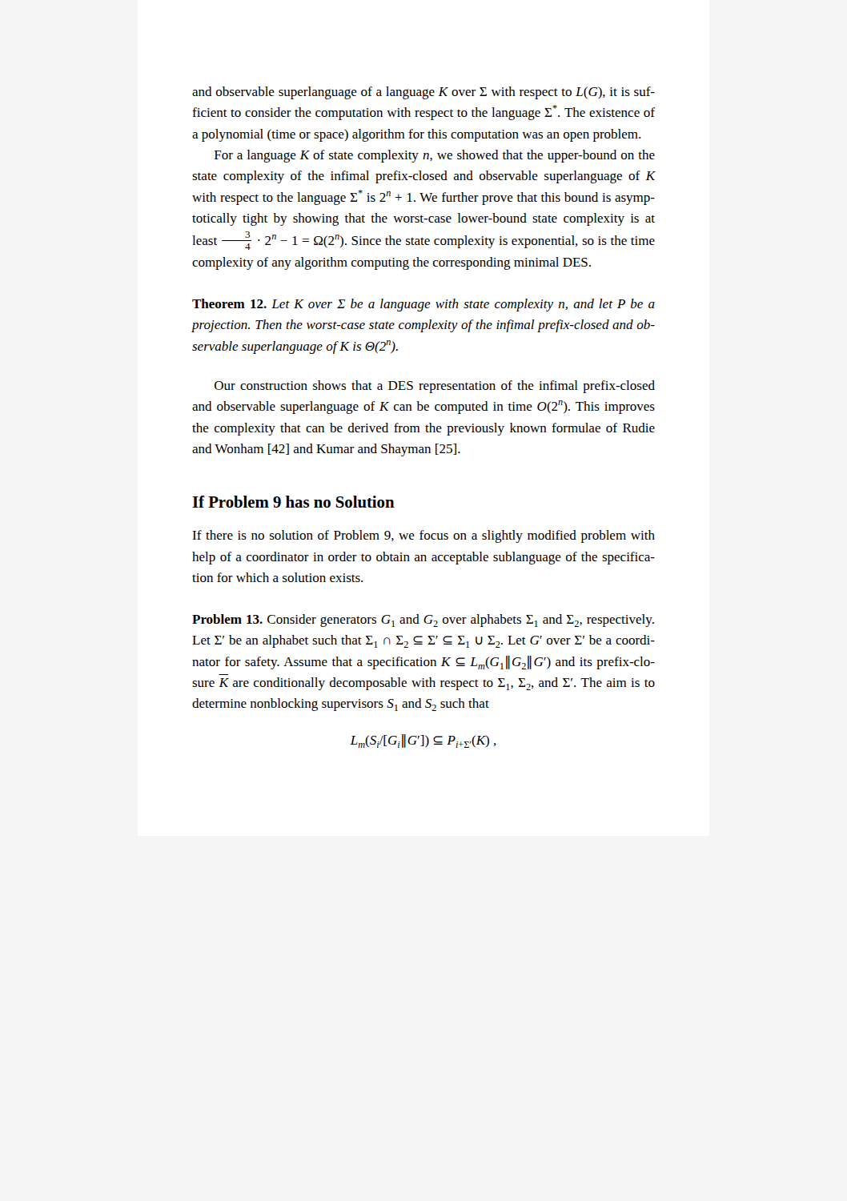and observable superlanguage of a language K over Σ with respect to L(G), it is sufficient to consider the computation with respect to the language Σ*. The existence of a polynomial (time or space) algorithm for this computation was an open problem.
For a language K of state complexity n, we showed that the upper-bound on the state complexity of the infimal prefix-closed and observable superlanguage of K with respect to the language Σ* is 2n + 1. We further prove that this bound is asymptotically tight by showing that the worst-case lower-bound state complexity is at least 34 · 2n − 1 = Ω(2n). Since the state complexity is exponential, so is the time complexity of any algorithm computing the corresponding minimal DES.
Theorem 12. Let K over Σ be a language with state complexity n, and let P be a projection. Then the worst-case state complexity of the infimal prefix-closed and observable superlanguage of K is Θ(2n).
Our construction shows that a DES representation of the infimal prefix-closed and observable superlanguage of K can be computed in time O(2n). This improves the complexity that can be derived from the previously known formulae of Rudie and Wonham [42] and Kumar and Shayman [25].
If Problem 9 has no Solution
If there is no solution of Problem 9, we focus on a slightly modified problem with help of a coordinator in order to obtain an acceptable sublanguage of the specification for which a solution exists.
Problem 13. Consider generators G1 and G2 over alphabets Σ1 and Σ2, respectively. Let Σ′ be an alphabet such that Σ1 ∩ Σ2 ⊆ Σ′ ⊆ Σ1 ∪ Σ2. Let G′ over Σ′ be a coordinator for safety. Assume that a specification K ⊆ Lm(G1∥G2∥G′) and its prefix-closure K are conditionally decomposable with respect to Σ1, Σ2, and Σ′. The aim is to determine nonblocking supervisors S1 and S2 such that
Lm(Si/[Gi∥G′]) ⊆ Pi+Σ′(K) ,